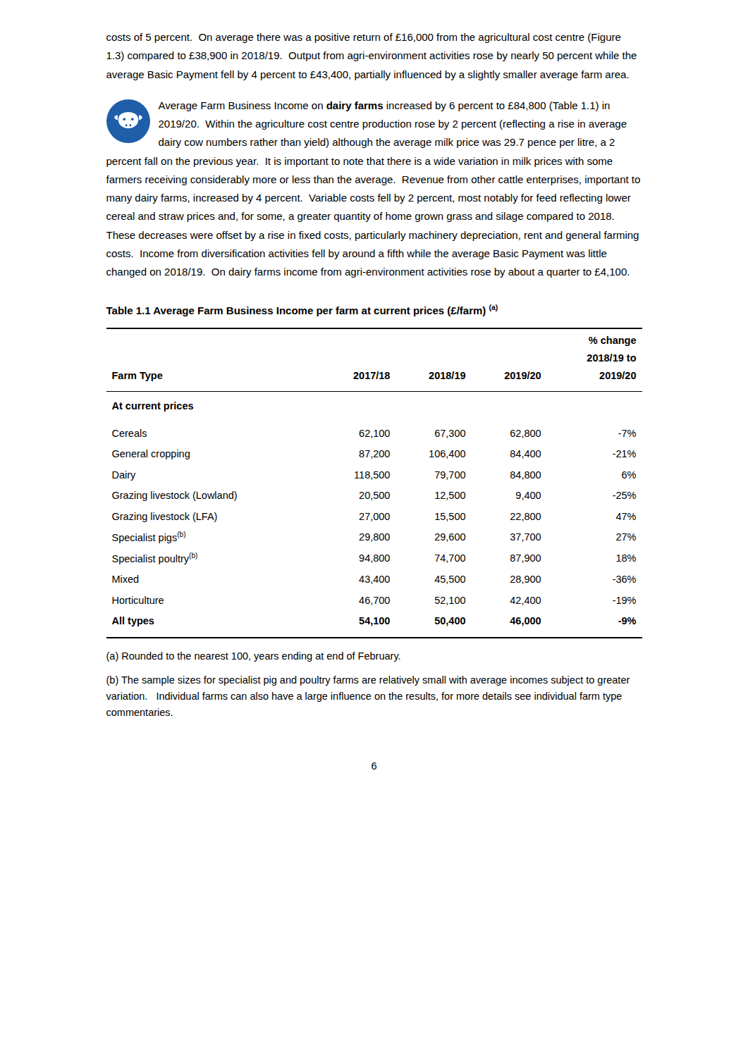costs of 5 percent. On average there was a positive return of £16,000 from the agricultural cost centre (Figure 1.3) compared to £38,900 in 2018/19. Output from agri-environment activities rose by nearly 50 percent while the average Basic Payment fell by 4 percent to £43,400, partially influenced by a slightly smaller average farm area.
Average Farm Business Income on dairy farms increased by 6 percent to £84,800 (Table 1.1) in 2019/20. Within the agriculture cost centre production rose by 2 percent (reflecting a rise in average dairy cow numbers rather than yield) although the average milk price was 29.7 pence per litre, a 2 percent fall on the previous year. It is important to note that there is a wide variation in milk prices with some farmers receiving considerably more or less than the average. Revenue from other cattle enterprises, important to many dairy farms, increased by 4 percent. Variable costs fell by 2 percent, most notably for feed reflecting lower cereal and straw prices and, for some, a greater quantity of home grown grass and silage compared to 2018. These decreases were offset by a rise in fixed costs, particularly machinery depreciation, rent and general farming costs. Income from diversification activities fell by around a fifth while the average Basic Payment was little changed on 2018/19. On dairy farms income from agri-environment activities rose by about a quarter to £4,100.
Table 1.1 Average Farm Business Income per farm at current prices (£/farm) (a)
| Farm Type | 2017/18 | 2018/19 | 2019/20 | % change 2018/19 to 2019/20 |
| --- | --- | --- | --- | --- |
| At current prices |
| Cereals | 62,100 | 67,300 | 62,800 | -7% |
| General cropping | 87,200 | 106,400 | 84,400 | -21% |
| Dairy | 118,500 | 79,700 | 84,800 | 6% |
| Grazing livestock (Lowland) | 20,500 | 12,500 | 9,400 | -25% |
| Grazing livestock (LFA) | 27,000 | 15,500 | 22,800 | 47% |
| Specialist pigs (b) | 29,800 | 29,600 | 37,700 | 27% |
| Specialist poultry (b) | 94,800 | 74,700 | 87,900 | 18% |
| Mixed | 43,400 | 45,500 | 28,900 | -36% |
| Horticulture | 46,700 | 52,100 | 42,400 | -19% |
| All types | 54,100 | 50,400 | 46,000 | -9% |
(a) Rounded to the nearest 100, years ending at end of February.
(b) The sample sizes for specialist pig and poultry farms are relatively small with average incomes subject to greater variation. Individual farms can also have a large influence on the results, for more details see individual farm type commentaries.
6